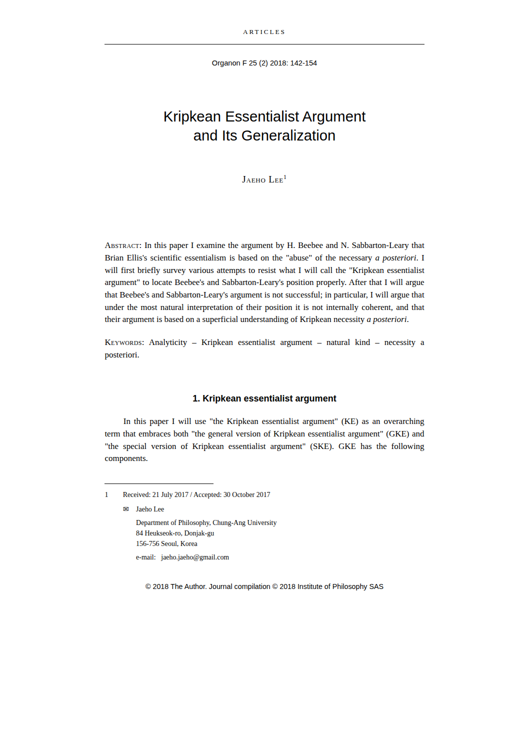Articles
Organon F 25 (2) 2018: 142-154
Kripkean Essentialist Argument
and Its Generalization
Jaeho Lee1
Abstract: In this paper I examine the argument by H. Beebee and N. Sabbarton-Leary that Brian Ellis's scientific essentialism is based on the "abuse" of the necessary a posteriori. I will first briefly survey various attempts to resist what I will call the "Kripkean essentialist argument" to locate Beebee's and Sabbarton-Leary's position properly. After that I will argue that Beebee's and Sabbarton-Leary's argument is not successful; in particular, I will argue that under the most natural interpretation of their position it is not internally coherent, and that their argument is based on a superficial understanding of Kripkean necessity a posteriori.
Keywords: Analyticity – Kripkean essentialist argument – natural kind – necessity a posteriori.
1. Kripkean essentialist argument
In this paper I will use "the Kripkean essentialist argument" (KE) as an overarching term that embraces both "the general version of Kripkean essentialist argument" (GKE) and "the special version of Kripkean essentialist argument" (SKE). GKE has the following components.
1
Received: 21 July 2017 / Accepted: 30 October 2017
✉
Jaeho Lee
Department of Philosophy, Chung-Ang University
84 Heukseok-ro, Donjak-gu
156-756 Seoul, Korea
e-mail:
jaeho.jaeho@gmail.com
© 2018 The Author. Journal compilation © 2018 Institute of Philosophy SAS